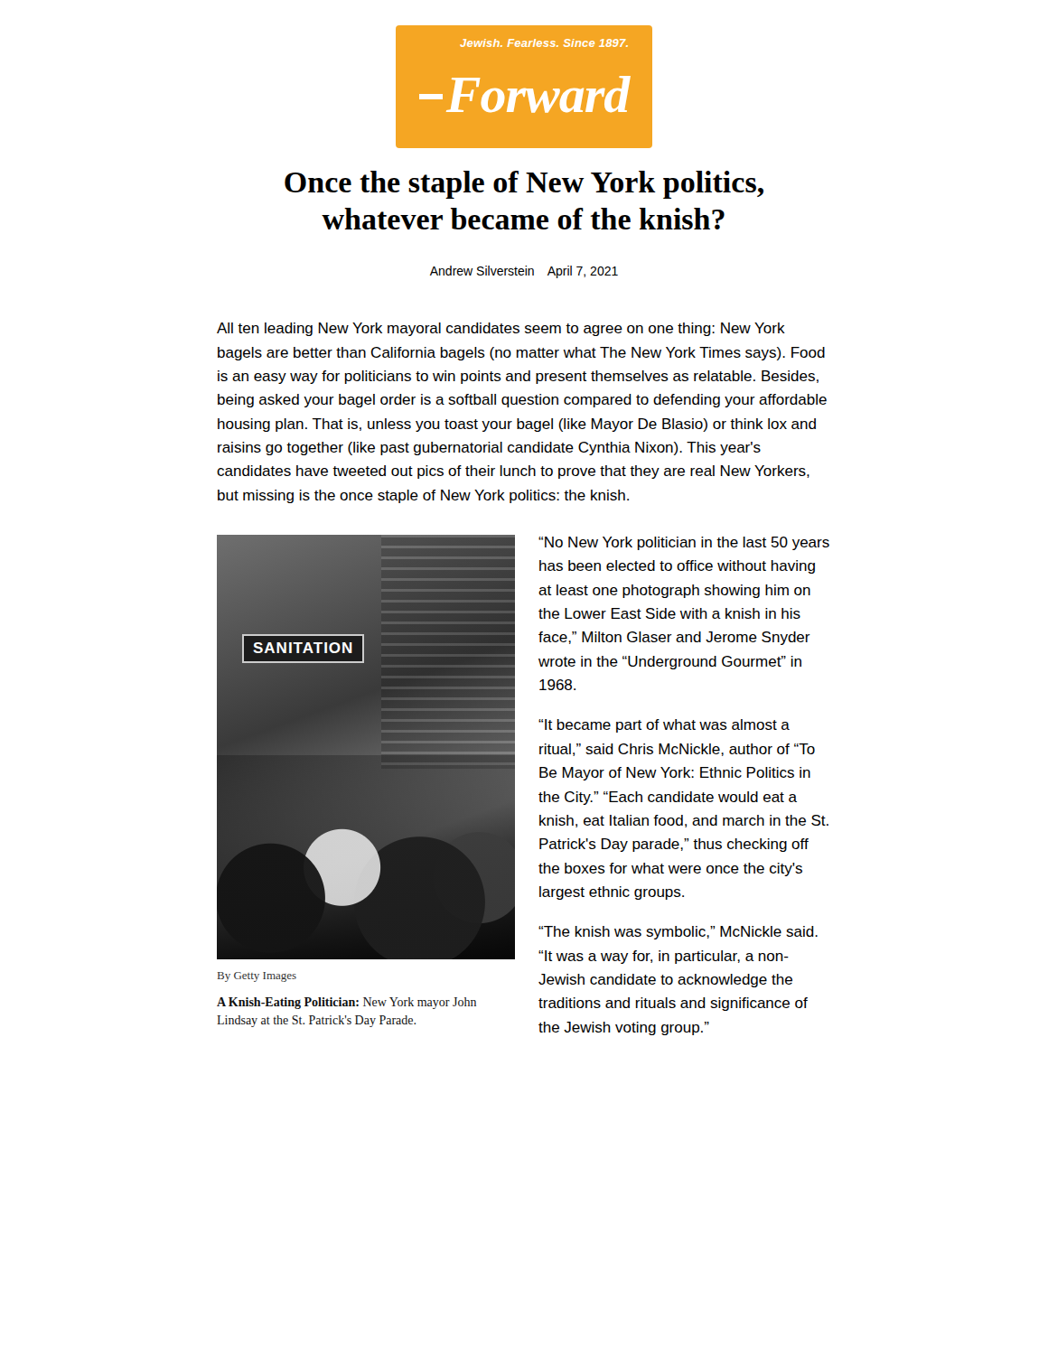Jewish. Fearless. Since 1897.
Forward
Once the staple of New York politics,
whatever became of the knish?
Andrew Silverstein April 7, 2021
All ten leading New York mayoral candidates seem to agree on one thing: New York bagels are better than California bagels (no matter what The New York Times says). Food is an easy way for politicians to win points and present themselves as relatable. Besides, being asked your bagel order is a softball question compared to defending your affordable housing plan. That is, unless you toast your bagel (like Mayor De Blasio) or think lox and raisins go together (like past gubernatorial candidate Cynthia Nixon). This year's candidates have tweeted out pics of their lunch to prove that they are real New Yorkers, but missing is the once staple of New York politics: the knish.
SANITATION
By Getty Images
A Knish-Eating Politician: New York mayor John Lindsay at the St. Patrick's Day Parade.
“No New York politician in the last 50 years has been elected to office without having at least one photograph showing him on the Lower East Side with a knish in his face,” Milton Glaser and Jerome Snyder wrote in the “Underground Gourmet” in 1968.
“It became part of what was almost a ritual,” said Chris McNickle, author of “To Be Mayor of New York: Ethnic Politics in the City.” “Each candidate would eat a knish, eat Italian food, and march in the St. Patrick's Day parade,” thus checking off the boxes for what were once the city's largest ethnic groups.
“The knish was symbolic,” McNickle said. “It was a way for, in particular, a non-Jewish candidate to acknowledge the traditions and rituals and significance of the Jewish voting group.”